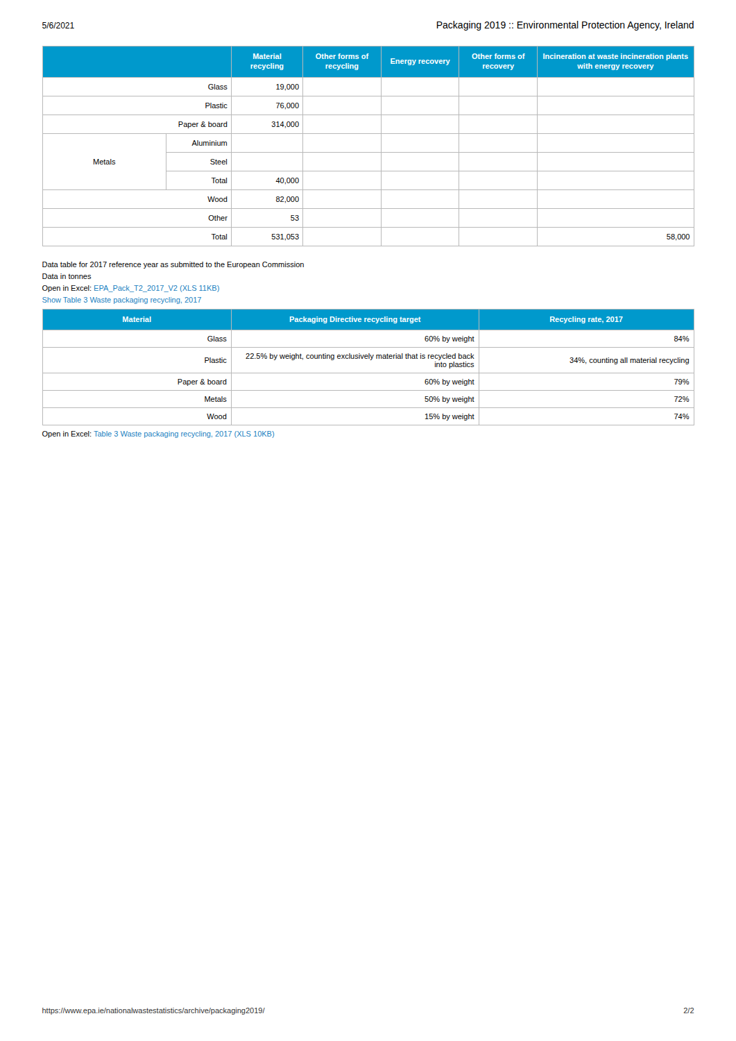5/6/2021
Packaging 2019 :: Environmental Protection Agency, Ireland
| | Material recycling | Other forms of recycling | Energy recovery | Other forms of recovery | Incineration at waste incineration plants with energy recovery |
| --- | --- | --- | --- | --- | --- |
| Glass | 19,000 | | | | |
| Plastic | 76,000 | | | | |
| Paper & board | 314,000 | | | | |
| Metals | Aluminium | | | | | |
| Steel | | | | | |
| Total | 40,000 | | | | |
| Wood | 82,000 | | | | |
| Other | 53 | | | | |
| Total | 531,053 | | | | 58,000 |
Data table for 2017 reference year as submitted to the European Commission
Data in tonnes
Open in Excel: EPA_Pack_T2_2017_V2 (XLS 11KB)
Show Table 3 Waste packaging recycling, 2017
| Material | Packaging Directive recycling target | Recycling rate, 2017 |
| --- | --- | --- |
| Glass | 60% by weight | 84% |
| Plastic | 22.5% by weight, counting exclusively material that is recycled back into plastics | 34%, counting all material recycling |
| Paper & board | 60% by weight | 79% |
| Metals | 50% by weight | 72% |
| Wood | 15% by weight | 74% |
Open in Excel: Table 3 Waste packaging recycling, 2017 (XLS 10KB)
https://www.epa.ie/nationalwastestatistics/archive/packaging2019/
2/2